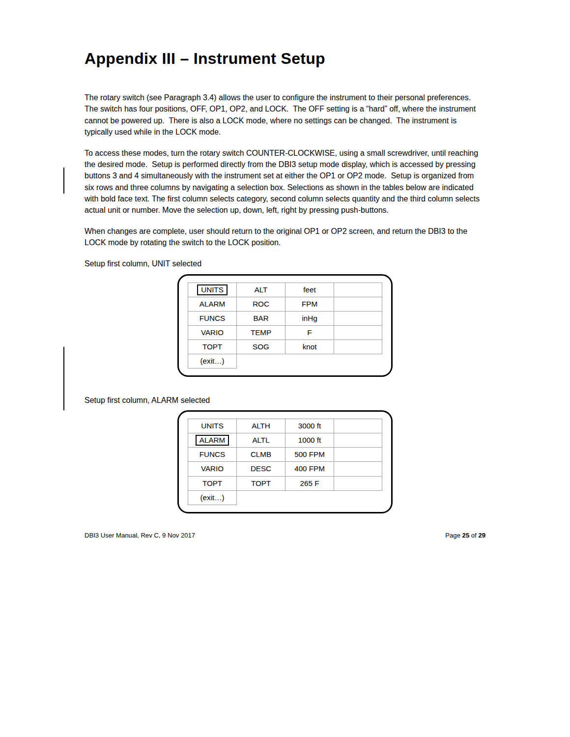Appendix III – Instrument Setup
The rotary switch (see Paragraph 3.4) allows the user to configure the instrument to their personal preferences. The switch has four positions, OFF, OP1, OP2, and LOCK. The OFF setting is a “hard” off, where the instrument cannot be powered up. There is also a LOCK mode, where no settings can be changed. The instrument is typically used while in the LOCK mode.
To access these modes, turn the rotary switch COUNTER-CLOCKWISE, using a small screwdriver, until reaching the desired mode. Setup is performed directly from the DBI3 setup mode display, which is accessed by pressing buttons 3 and 4 simultaneously with the instrument set at either the OP1 or OP2 mode. Setup is organized from six rows and three columns by navigating a selection box. Selections as shown in the tables below are indicated with bold face text. The first column selects category, second column selects quantity and the third column selects actual unit or number. Move the selection up, down, left, right by pressing push-buttons.
When changes are complete, user should return to the original OP1 or OP2 screen, and return the DBI3 to the LOCK mode by rotating the switch to the LOCK position.
Setup first column, UNIT selected
| UNITS | ALT | feet | |
| ALARM | ROC | FPM | |
| FUNCS | BAR | inHg | |
| VARIO | TEMP | F | |
| TOPT | SOG | knot | |
| (exit…) | | | |
Setup first column, ALARM selected
| UNITS | ALTH | 3000 ft | |
| ALARM | ALTL | 1000 ft | |
| FUNCS | CLMB | 500 FPM | |
| VARIO | DESC | 400 FPM | |
| TOPT | TOPT | 265 F | |
| (exit…) | | | |
DBI3 User Manual, Rev C, 9 Nov 2017
Page 25 of 29